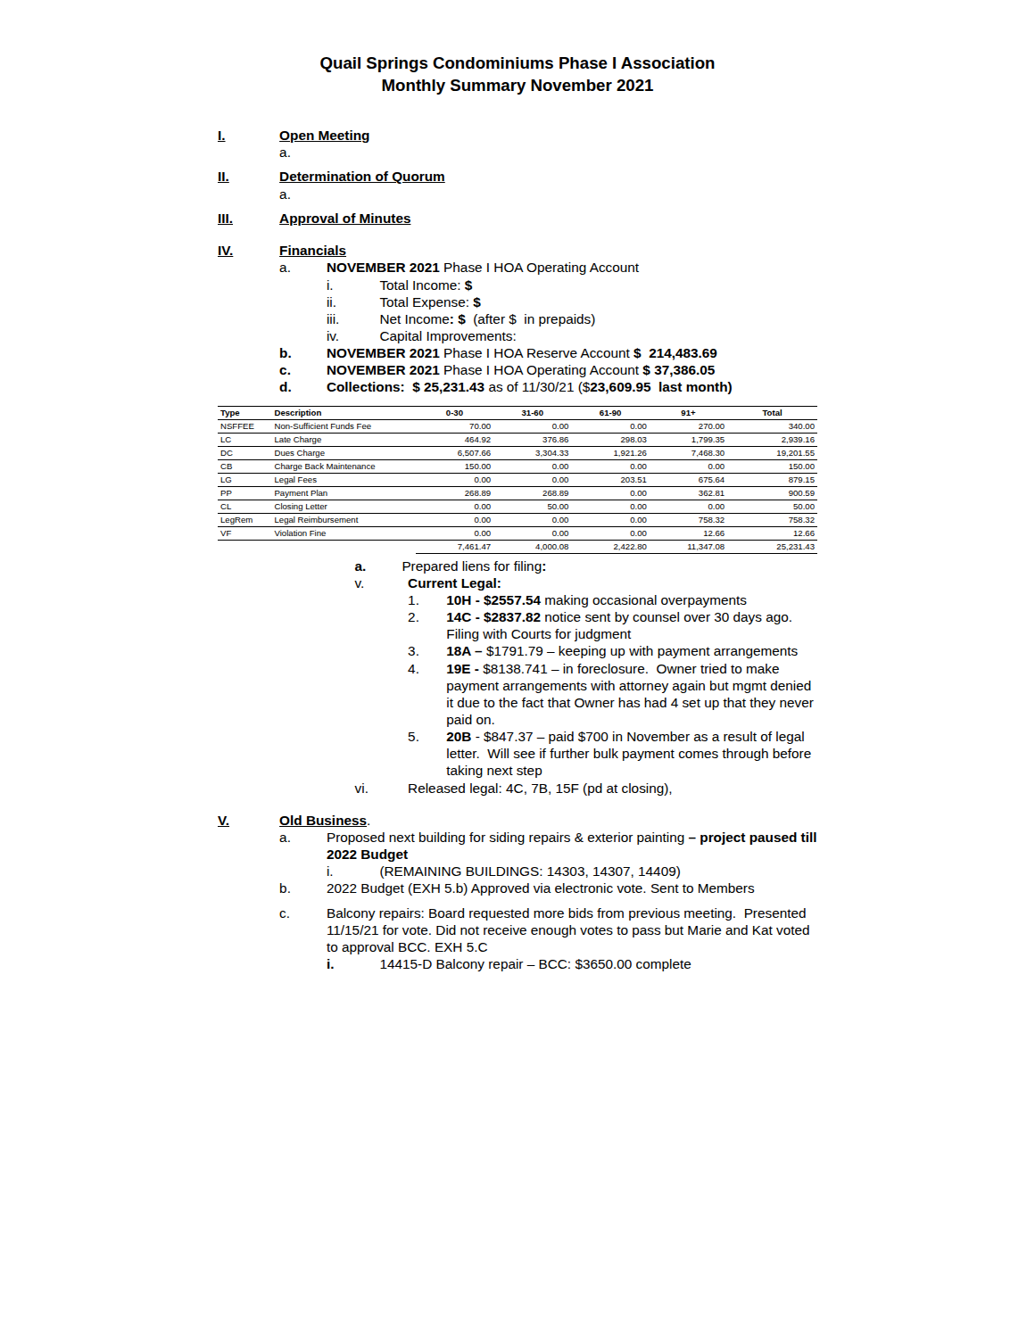Quail Springs Condominiums Phase I Association Monthly Summary November 2021
| I. | Open Meeting |
| | / a. / / |
| II. | Determination of Quorum |
| | / a. / / |
| III. | Approval of Minutes |
| IV. | Financials |
| | / a. / NOVEMBER 2021 Phase I HOA Operating Account / / / / i. / Total Income: $ / / ii. / Total Expense: $ / / iii. / Net Income : $ (after $ in prepaids) / / iv. / Capital Improvements: / / / b. / NOVEMBER 2021 Phase I HOA Reserve Account $ 214,483.69 / / c. / NOVEMBER 2021 Phase I HOA Operating Account $ 37,386.05 / / d. / Collections: $ 25,231.43 as of 11/30/21 ($ 23,609.95 last month) / |
| Type | Description | 0-30 | 31-60 | 61-90 | 91+ | Total |
| --- | --- | --- | --- | --- | --- | --- |
| NSFFEE | Non-Sufficient Funds Fee | 70.00 | 0.00 | 0.00 | 270.00 | 340.00 |
| LC | Late Charge | 464.92 | 376.86 | 298.03 | 1,799.35 | 2,939.16 |
| DC | Dues Charge | 6,507.66 | 3,304.33 | 1,921.26 | 7,468.30 | 19,201.55 |
| CB | Charge Back Maintenance | 150.00 | 0.00 | 0.00 | 0.00 | 150.00 |
| LG | Legal Fees | 0.00 | 0.00 | 203.51 | 675.64 | 879.15 |
| PP | Payment Plan | 268.89 | 268.89 | 0.00 | 362.81 | 900.59 |
| CL | Closing Letter | 0.00 | 50.00 | 0.00 | 0.00 | 50.00 |
| LegRem | Legal Reimbursement | 0.00 | 0.00 | 0.00 | 758.32 | 758.32 |
| VF | Violation Fine | 0.00 | 0.00 | 0.00 | 12.66 | 12.66 |
| | | 7,461.47 | 4,000.08 | 2,422.80 | 11,347.08 | 25,231.43 |
| | / a. / Prepared liens for filing : / |
| | / v. / Current Legal: / / / / 1. / 10H - $2557.54 making occasional overpayments / / 2. / 14C - $2837.82 notice sent by counsel over 30 days ago. Filing with Courts for judgment / / 3. / 18A – $1791.79 – keeping up with payment arrangements / / 4. / 19E - $8138.741 – in foreclosure. Owner tried to make payment arrangements with attorney again but mgmt denied it due to the fact that Owner has had 4 set up that they never paid on. / / 5. / 20B - $847.37 – paid $700 in November as a result of legal letter. Will see if further bulk payment comes through before taking next step / / / vi. / Released legal: 4C, 7B, 15F (pd at closing), / |
| V. | Old Business . |
| | / a. / Proposed next building for siding repairs & exterior painting – project paused till 2022 Budget / / / / i. / (REMAINING BUILDINGS: 14303, 14307, 14409) / / / b. / 2022 Budget (EXH 5.b) Approved via electronic vote. Sent to Members / / c. / Balcony repairs: Board requested more bids from previous meeting. Presented 11/15/21 for vote. Did not receive enough votes to pass but Marie and Kat voted to approval BCC. EXH 5.C / / / / i. / 14415-D Balcony repair – BCC: $3650.00 complete / / |